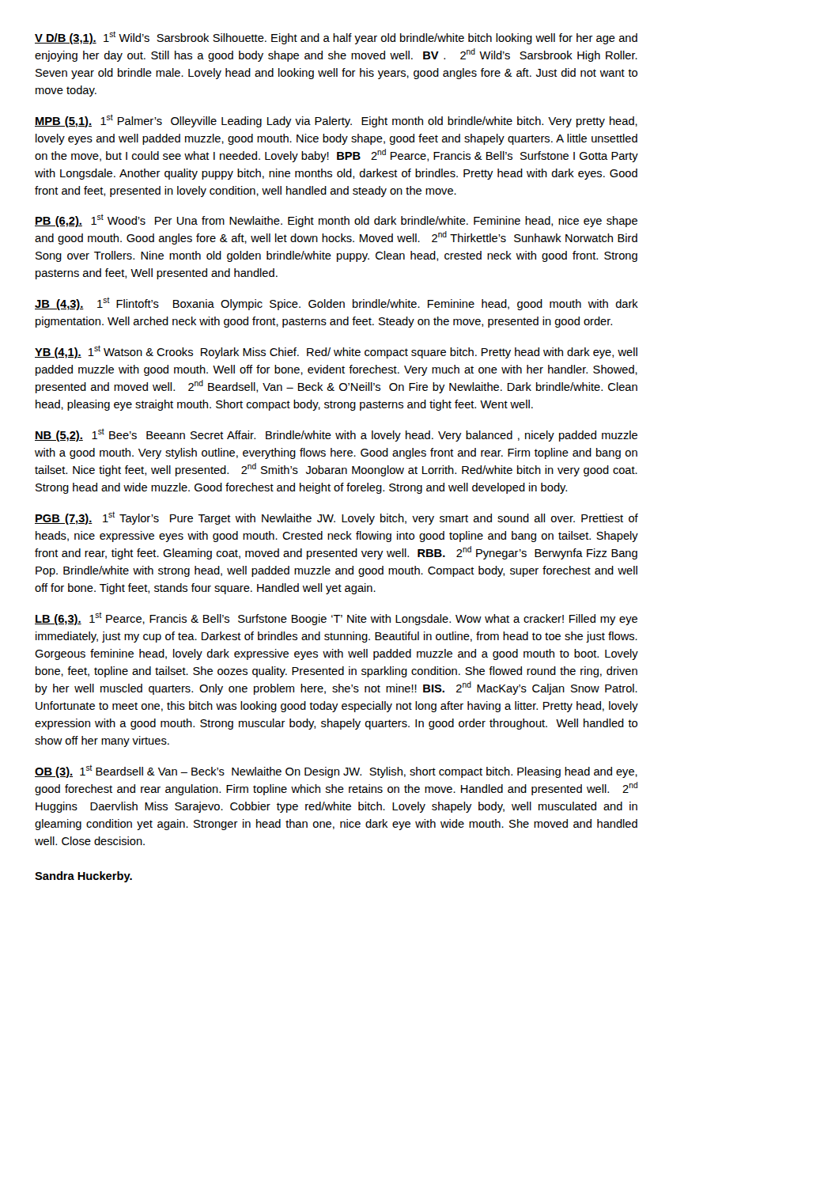V D/B (3,1). 1st Wild’s Sarsbrook Silhouette. Eight and a half year old brindle/white bitch looking well for her age and enjoying her day out. Still has a good body shape and she moved well. BV . 2nd Wild’s Sarsbrook High Roller. Seven year old brindle male. Lovely head and looking well for his years, good angles fore & aft. Just did not want to move today.
MPB (5,1). 1st Palmer’s Olleyville Leading Lady via Palerty. Eight month old brindle/white bitch. Very pretty head, lovely eyes and well padded muzzle, good mouth. Nice body shape, good feet and shapely quarters. A little unsettled on the move, but I could see what I needed. Lovely baby! BPB 2nd Pearce, Francis & Bell’s Surfstone I Gotta Party with Longsdale. Another quality puppy bitch, nine months old, darkest of brindles. Pretty head with dark eyes. Good front and feet, presented in lovely condition, well handled and steady on the move.
PB (6,2). 1st Wood’s Per Una from Newlaithe. Eight month old dark brindle/white. Feminine head, nice eye shape and good mouth. Good angles fore & aft, well let down hocks. Moved well. 2nd Thirkettle’s Sunhawk Norwatch Bird Song over Trollers. Nine month old golden brindle/white puppy. Clean head, crested neck with good front. Strong pasterns and feet, Well presented and handled.
JB (4,3). 1st Flintoft’s Boxania Olympic Spice. Golden brindle/white. Feminine head, good mouth with dark pigmentation. Well arched neck with good front, pasterns and feet. Steady on the move, presented in good order.
YB (4,1). 1st Watson & Crooks Roylark Miss Chief. Red/ white compact square bitch. Pretty head with dark eye, well padded muzzle with good mouth. Well off for bone, evident forechest. Very much at one with her handler. Showed, presented and moved well. 2nd Beardsell, Van – Beck & O’Neill’s On Fire by Newlaithe. Dark brindle/white. Clean head, pleasing eye straight mouth. Short compact body, strong pasterns and tight feet. Went well.
NB (5,2). 1st Bee’s Beeann Secret Affair. Brindle/white with a lovely head. Very balanced , nicely padded muzzle with a good mouth. Very stylish outline, everything flows here. Good angles front and rear. Firm topline and bang on tailset. Nice tight feet, well presented. 2nd Smith’s Jobaran Moonglow at Lorrith. Red/white bitch in very good coat. Strong head and wide muzzle. Good forechest and height of foreleg. Strong and well developed in body.
PGB (7,3). 1st Taylor’s Pure Target with Newlaithe JW. Lovely bitch, very smart and sound all over. Prettiest of heads, nice expressive eyes with good mouth. Crested neck flowing into good topline and bang on tailset. Shapely front and rear, tight feet. Gleaming coat, moved and presented very well. RBB. 2nd Pynegar’s Berwynfa Fizz Bang Pop. Brindle/white with strong head, well padded muzzle and good mouth. Compact body, super forechest and well off for bone. Tight feet, stands four square. Handled well yet again.
LB (6,3). 1st Pearce, Francis & Bell’s Surfstone Boogie ‘T’ Nite with Longsdale. Wow what a cracker! Filled my eye immediately, just my cup of tea. Darkest of brindles and stunning. Beautiful in outline, from head to toe she just flows. Gorgeous feminine head, lovely dark expressive eyes with well padded muzzle and a good mouth to boot. Lovely bone, feet, topline and tailset. She oozes quality. Presented in sparkling condition. She flowed round the ring, driven by her well muscled quarters. Only one problem here, she’s not mine!! BIS. 2nd MacKay’s Caljan Snow Patrol. Unfortunate to meet one, this bitch was looking good today especially not long after having a litter. Pretty head, lovely expression with a good mouth. Strong muscular body, shapely quarters. In good order throughout. Well handled to show off her many virtues.
OB (3). 1st Beardsell & Van – Beck’s Newlaithe On Design JW. Stylish, short compact bitch. Pleasing head and eye, good forechest and rear angulation. Firm topline which she retains on the move. Handled and presented well. 2nd Huggins Daervlish Miss Sarajevo. Cobbier type red/white bitch. Lovely shapely body, well musculated and in gleaming condition yet again. Stronger in head than one, nice dark eye with wide mouth. She moved and handled well. Close descision.
Sandra Huckerby.